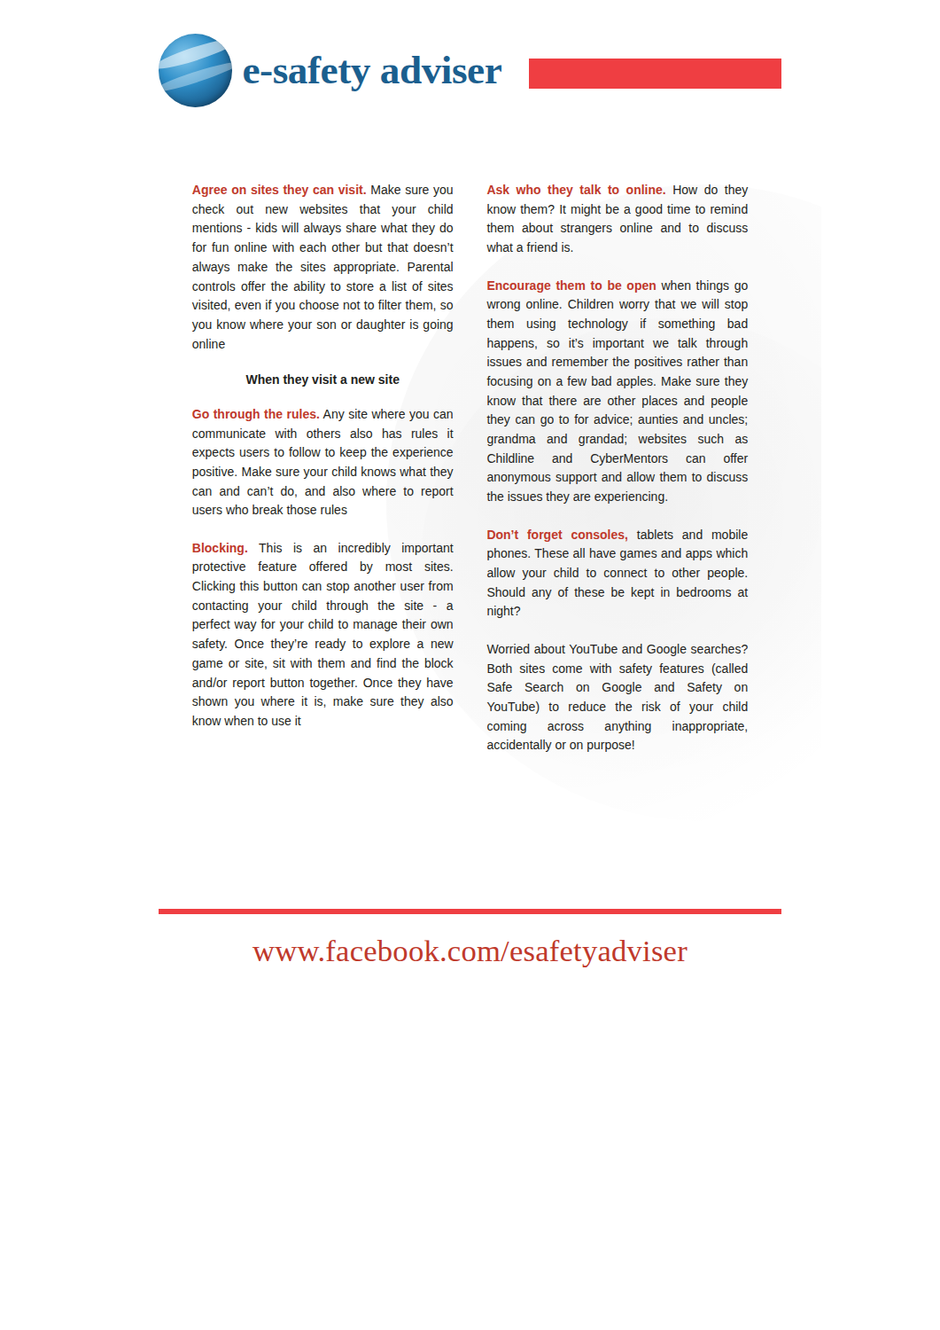e-safety adviser
Agree on sites they can visit. Make sure you check out new websites that your child mentions - kids will always share what they do for fun online with each other but that doesn’t always make the sites appropriate. Parental controls offer the ability to store a list of sites visited, even if you choose not to filter them, so you know where your son or daughter is going online
When they visit a new site
Go through the rules. Any site where you can communicate with others also has rules it expects users to follow to keep the experience positive. Make sure your child knows what they can and can’t do, and also where to report users who break those rules
Blocking. This is an incredibly important protective feature offered by most sites. Clicking this button can stop another user from contacting your child through the site - a perfect way for your child to manage their own safety. Once they’re ready to explore a new game or site, sit with them and find the block and/or report button together. Once they have shown you where it is, make sure they also know when to use it
Ask who they talk to online. How do they know them? It might be a good time to remind them about strangers online and to discuss what a friend is.
Encourage them to be open when things go wrong online. Children worry that we will stop them using technology if something bad happens, so it’s important we talk through issues and remember the positives rather than focusing on a few bad apples. Make sure they know that there are other places and people they can go to for advice; aunties and uncles; grandma and grandad; websites such as Childline and CyberMentors can offer anonymous support and allow them to discuss the issues they are experiencing.
Don’t forget consoles, tablets and mobile phones. These all have games and apps which allow your child to connect to other people. Should any of these be kept in bedrooms at night?
Worried about YouTube and Google searches? Both sites come with safety features (called Safe Search on Google and Safety on YouTube) to reduce the risk of your child coming across anything inappropriate, accidentally or on purpose!
www.facebook.com/esafetyadviser